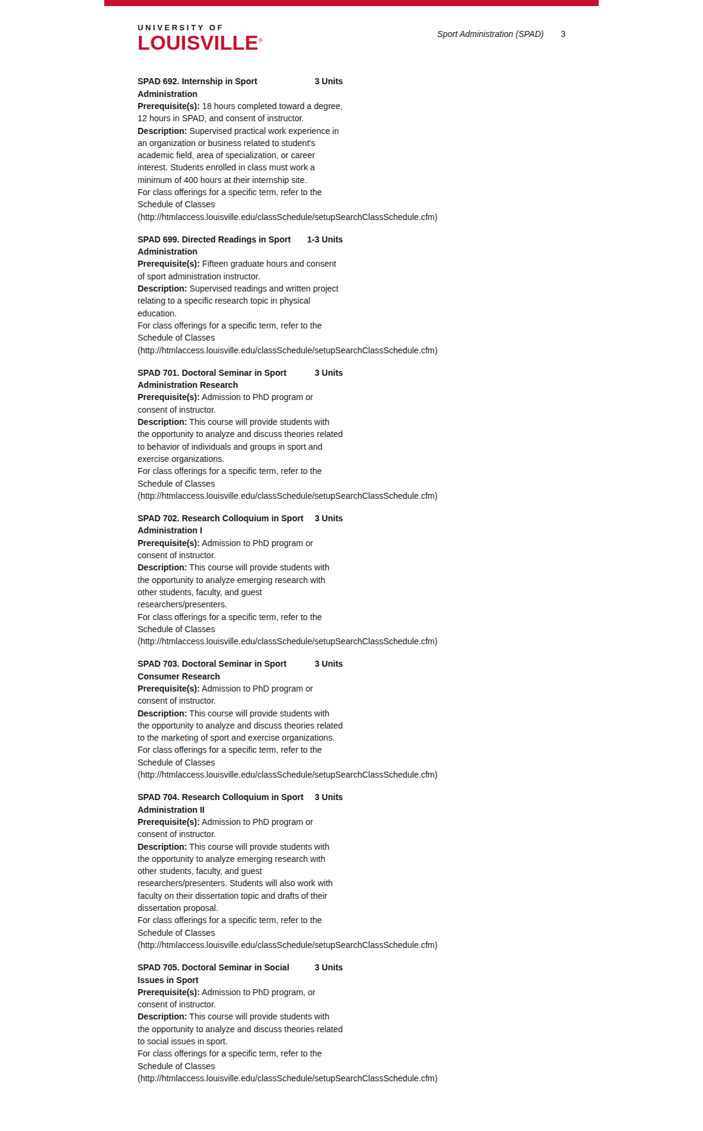UNIVERSITY OF
LOUISVILLE®
Sport Administration (SPAD) 3
SPAD 692. Internship in Sport Administration 3 Units
Prerequisite(s): 18 hours completed toward a degree, 12 hours in SPAD, and consent of instructor.
Description: Supervised practical work experience in an organization or business related to student's academic field, area of specialization, or career interest. Students enrolled in class must work a minimum of 400 hours at their internship site.
For class offerings for a specific term, refer to the Schedule of Classes (http://htmlaccess.louisville.edu/classSchedule/setupSearchClassSchedule.cfm)
SPAD 699. Directed Readings in Sport Administration 1-3 Units
Prerequisite(s): Fifteen graduate hours and consent of sport administration instructor.
Description: Supervised readings and written project relating to a specific research topic in physical education.
For class offerings for a specific term, refer to the Schedule of Classes (http://htmlaccess.louisville.edu/classSchedule/setupSearchClassSchedule.cfm)
SPAD 701. Doctoral Seminar in Sport Administration Research 3 Units
Prerequisite(s): Admission to PhD program or consent of instructor.
Description: This course will provide students with the opportunity to analyze and discuss theories related to behavior of individuals and groups in sport and exercise organizations.
For class offerings for a specific term, refer to the Schedule of Classes (http://htmlaccess.louisville.edu/classSchedule/setupSearchClassSchedule.cfm)
SPAD 702. Research Colloquium in Sport Administration I 3 Units
Prerequisite(s): Admission to PhD program or consent of instructor.
Description: This course will provide students with the opportunity to analyze emerging research with other students, faculty, and guest researchers/presenters.
For class offerings for a specific term, refer to the Schedule of Classes (http://htmlaccess.louisville.edu/classSchedule/setupSearchClassSchedule.cfm)
SPAD 703. Doctoral Seminar in Sport Consumer Research 3 Units
Prerequisite(s): Admission to PhD program or consent of instructor.
Description: This course will provide students with the opportunity to analyze and discuss theories related to the marketing of sport and exercise organizations.
For class offerings for a specific term, refer to the Schedule of Classes (http://htmlaccess.louisville.edu/classSchedule/setupSearchClassSchedule.cfm)
SPAD 704. Research Colloquium in Sport Administration II 3 Units
Prerequisite(s): Admission to PhD program or consent of instructor.
Description: This course will provide students with the opportunity to analyze emerging research with other students, faculty, and guest researchers/presenters. Students will also work with faculty on their dissertation topic and drafts of their dissertation proposal.
For class offerings for a specific term, refer to the Schedule of Classes (http://htmlaccess.louisville.edu/classSchedule/setupSearchClassSchedule.cfm)
SPAD 705. Doctoral Seminar in Social Issues in Sport 3 Units
Prerequisite(s): Admission to PhD program, or consent of instructor.
Description: This course will provide students with the opportunity to analyze and discuss theories related to social issues in sport.
For class offerings for a specific term, refer to the Schedule of Classes (http://htmlaccess.louisville.edu/classSchedule/setupSearchClassSchedule.cfm)